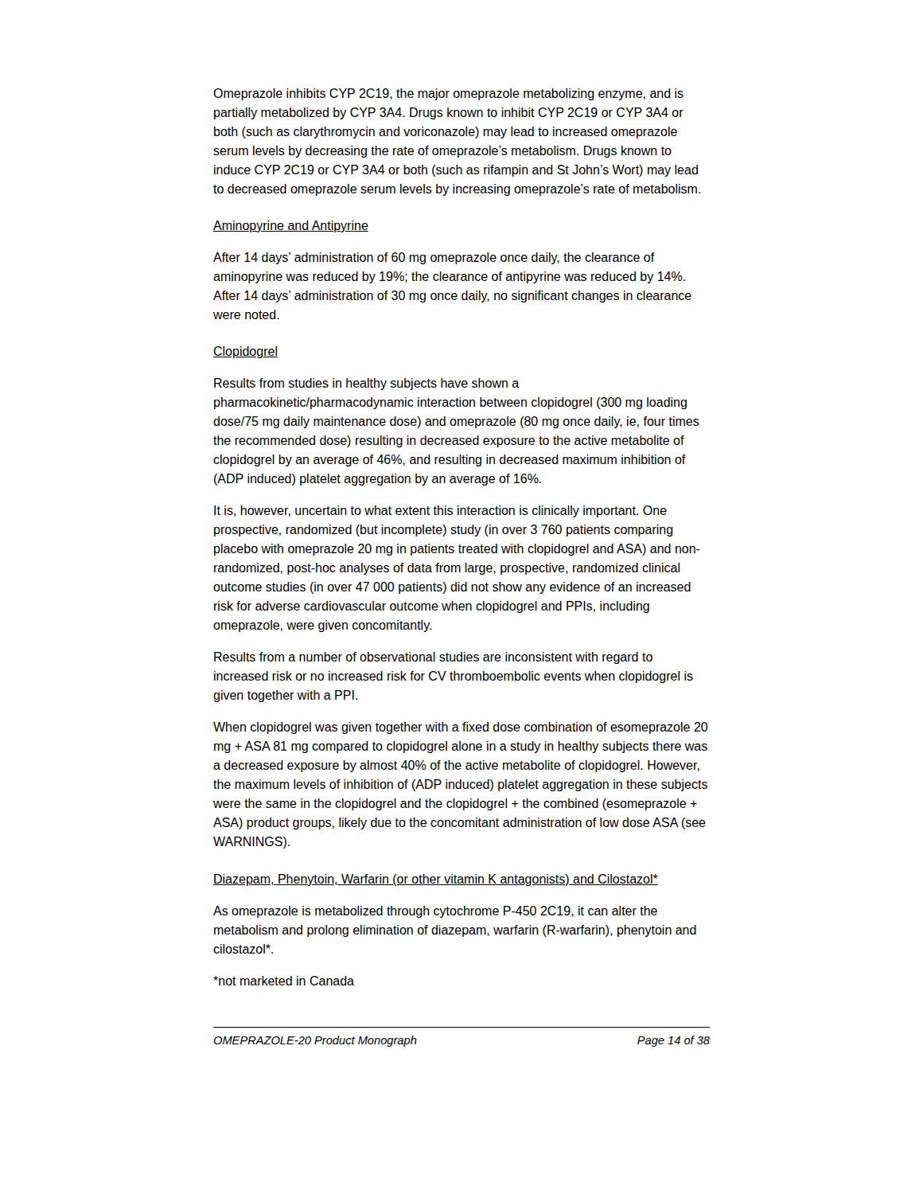Omeprazole inhibits CYP 2C19, the major omeprazole metabolizing enzyme, and is partially metabolized by CYP 3A4. Drugs known to inhibit CYP 2C19 or CYP 3A4 or both (such as clarythromycin and voriconazole) may lead to increased omeprazole serum levels by decreasing the rate of omeprazole’s metabolism. Drugs known to induce CYP 2C19 or CYP 3A4 or both (such as rifampin and St John’s Wort) may lead to decreased omeprazole serum levels by increasing omeprazole’s rate of metabolism.
Aminopyrine and Antipyrine
After 14 days’ administration of 60 mg omeprazole once daily, the clearance of aminopyrine was reduced by 19%; the clearance of antipyrine was reduced by 14%. After 14 days’ administration of 30 mg once daily, no significant changes in clearance were noted.
Clopidogrel
Results from studies in healthy subjects have shown a pharmacokinetic/pharmacodynamic interaction between clopidogrel (300 mg loading dose/75 mg daily maintenance dose) and omeprazole (80 mg once daily, ie, four times the recommended dose) resulting in decreased exposure to the active metabolite of clopidogrel by an average of 46%, and resulting in decreased maximum inhibition of (ADP induced) platelet aggregation by an average of 16%.
It is, however, uncertain to what extent this interaction is clinically important. One prospective, randomized (but incomplete) study (in over 3 760 patients comparing placebo with omeprazole 20 mg in patients treated with clopidogrel and ASA) and non-randomized, post-hoc analyses of data from large, prospective, randomized clinical outcome studies (in over 47 000 patients) did not show any evidence of an increased risk for adverse cardiovascular outcome when clopidogrel and PPIs, including omeprazole, were given concomitantly.
Results from a number of observational studies are inconsistent with regard to increased risk or no increased risk for CV thromboembolic events when clopidogrel is given together with a PPI.
When clopidogrel was given together with a fixed dose combination of esomeprazole 20 mg + ASA 81 mg compared to clopidogrel alone in a study in healthy subjects there was a decreased exposure by almost 40% of the active metabolite of clopidogrel. However, the maximum levels of inhibition of (ADP induced) platelet aggregation in these subjects were the same in the clopidogrel and the clopidogrel + the combined (esomeprazole + ASA) product groups, likely due to the concomitant administration of low dose ASA (see WARNINGS).
Diazepam, Phenytoin, Warfarin (or other vitamin K antagonists) and Cilostazol*
As omeprazole is metabolized through cytochrome P-450 2C19, it can alter the metabolism and prolong elimination of diazepam, warfarin (R-warfarin), phenytoin and cilostazol*.
*not marketed in Canada
OMEPRAZOLE-20 Product Monograph Page 14 of 38